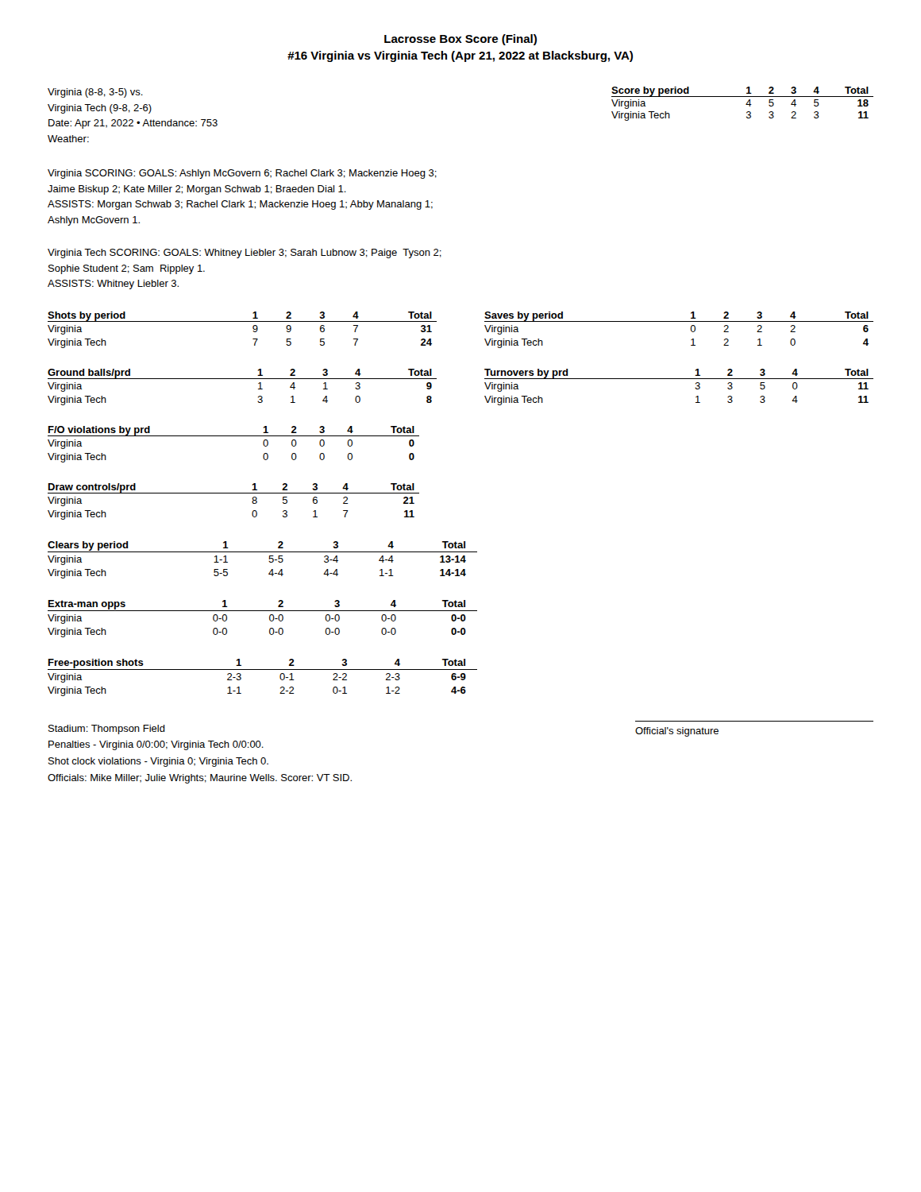Lacrosse Box Score (Final)
#16 Virginia vs Virginia Tech (Apr 21, 2022 at Blacksburg, VA)
Virginia (8-8, 3-5) vs.
Virginia Tech (9-8, 2-6)
Date: Apr 21, 2022 • Attendance: 753
Weather:
| Score by period | 1 | 2 | 3 | 4 | Total |
| --- | --- | --- | --- | --- | --- |
| Virginia | 4 | 5 | 4 | 5 | 18 |
| Virginia Tech | 3 | 3 | 2 | 3 | 11 |
Virginia SCORING: GOALS: Ashlyn McGovern 6; Rachel Clark 3; Mackenzie Hoeg 3;
Jaime Biskup 2; Kate Miller 2; Morgan Schwab 1; Braeden Dial 1.
ASSISTS: Morgan Schwab 3; Rachel Clark 1; Mackenzie Hoeg 1; Abby Manalang 1;
Ashlyn McGovern 1.
Virginia Tech SCORING: GOALS: Whitney Liebler 3; Sarah Lubnow 3; Paige Tyson 2;
Sophie Student 2; Sam Rippley 1.
ASSISTS: Whitney Liebler 3.
| Shots by period | 1 | 2 | 3 | 4 | Total |
| --- | --- | --- | --- | --- | --- |
| Virginia | 9 | 9 | 6 | 7 | 31 |
| Virginia Tech | 7 | 5 | 5 | 7 | 24 |
| Saves by period | 1 | 2 | 3 | 4 | Total |
| --- | --- | --- | --- | --- | --- |
| Virginia | 0 | 2 | 2 | 2 | 6 |
| Virginia Tech | 1 | 2 | 1 | 0 | 4 |
| Ground balls/prd | 1 | 2 | 3 | 4 | Total |
| --- | --- | --- | --- | --- | --- |
| Virginia | 1 | 4 | 1 | 3 | 9 |
| Virginia Tech | 3 | 1 | 4 | 0 | 8 |
| Turnovers by prd | 1 | 2 | 3 | 4 | Total |
| --- | --- | --- | --- | --- | --- |
| Virginia | 3 | 3 | 5 | 0 | 11 |
| Virginia Tech | 1 | 3 | 3 | 4 | 11 |
| F/O violations by prd | 1 | 2 | 3 | 4 | Total |
| --- | --- | --- | --- | --- | --- |
| Virginia | 0 | 0 | 0 | 0 | 0 |
| Virginia Tech | 0 | 0 | 0 | 0 | 0 |
| Draw controls/prd | 1 | 2 | 3 | 4 | Total |
| --- | --- | --- | --- | --- | --- |
| Virginia | 8 | 5 | 6 | 2 | 21 |
| Virginia Tech | 0 | 3 | 1 | 7 | 11 |
| Clears by period | 1 | 2 | 3 | 4 | Total |
| --- | --- | --- | --- | --- | --- |
| Virginia | 1-1 | 5-5 | 3-4 | 4-4 | 13-14 |
| Virginia Tech | 5-5 | 4-4 | 4-4 | 1-1 | 14-14 |
| Extra-man opps | 1 | 2 | 3 | 4 | Total |
| --- | --- | --- | --- | --- | --- |
| Virginia | 0-0 | 0-0 | 0-0 | 0-0 | 0-0 |
| Virginia Tech | 0-0 | 0-0 | 0-0 | 0-0 | 0-0 |
| Free-position shots | 1 | 2 | 3 | 4 | Total |
| --- | --- | --- | --- | --- | --- |
| Virginia | 2-3 | 0-1 | 2-2 | 2-3 | 6-9 |
| Virginia Tech | 1-1 | 2-2 | 0-1 | 1-2 | 4-6 |
Stadium: Thompson Field
Penalties - Virginia 0/0:00; Virginia Tech 0/0:00.
Shot clock violations - Virginia 0; Virginia Tech 0.
Officials: Mike Miller; Julie Wrights; Maurine Wells. Scorer: VT SID.
Official's signature